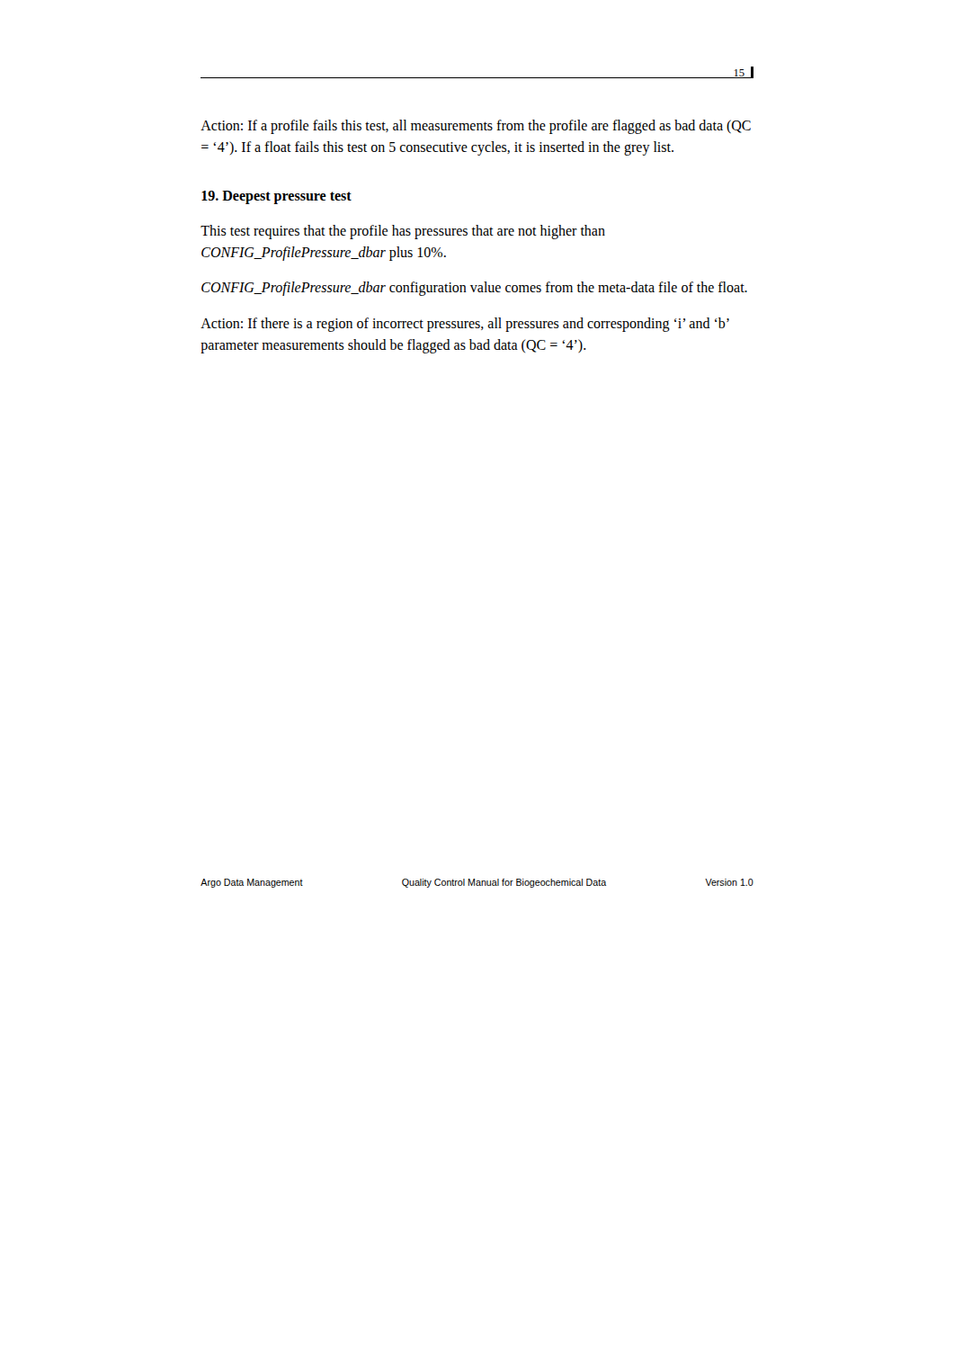15
Action: If a profile fails this test, all measurements from the profile are flagged as bad data (QC = ‘4’). If a float fails this test on 5 consecutive cycles, it is inserted in the grey list.
19. Deepest pressure test
This test requires that the profile has pressures that are not higher than CONFIG_ProfilePressure_dbar plus 10%.
CONFIG_ProfilePressure_dbar configuration value comes from the meta-data file of the float.
Action: If there is a region of incorrect pressures, all pressures and corresponding ‘i’ and ‘b’ parameter measurements should be flagged as bad data (QC = ‘4’).
Argo Data Management
Quality Control Manual for Biogeochemical Data
Version 1.0